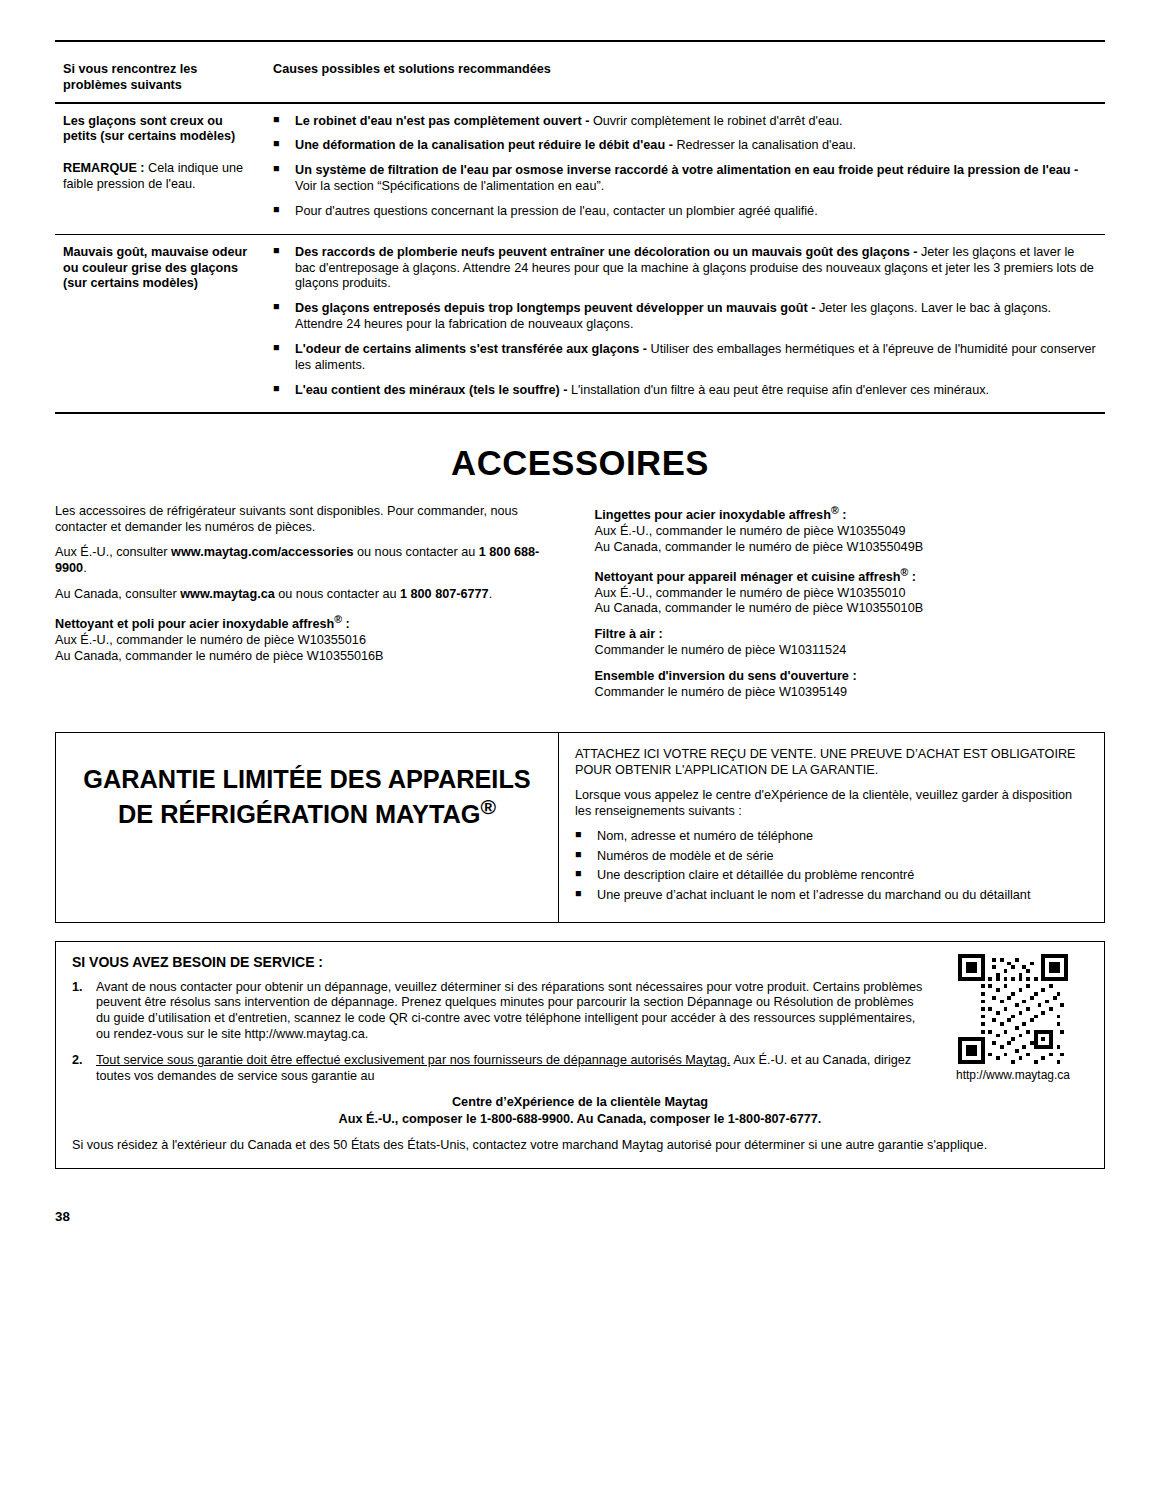| Si vous rencontrez les problèmes suivants | Causes possibles et solutions recommandées |
| --- | --- |
| Les glaçons sont creux ou petits (sur certains modèles) REMARQUE : Cela indique une faible pression de l'eau. | Le robinet d'eau n'est pas complètement ouvert - Ouvrir complètement le robinet d'arrêt d'eau. Une déformation de la canalisation peut réduire le débit d'eau - Redresser la canalisation d'eau. Un système de filtration de l'eau par osmose inverse raccordé à votre alimentation en eau froide peut réduire la pression de l'eau - Voir la section “Spécifications de l'alimentation en eau”. Pour d'autres questions concernant la pression de l'eau, contacter un plombier agréé qualifié. |
| Mauvais goût, mauvaise odeur ou couleur grise des glaçons (sur certains modèles) | Des raccords de plomberie neufs peuvent entraîner une décoloration ou un mauvais goût des glaçons - Jeter les glaçons et laver le bac d'entreposage à glaçons. Attendre 24 heures pour que la machine à glaçons produise des nouveaux glaçons et jeter les 3 premiers lots de glaçons produits. Des glaçons entreposés depuis trop longtemps peuvent développer un mauvais goût - Jeter les glaçons. Laver le bac à glaçons. Attendre 24 heures pour la fabrication de nouveaux glaçons. L'odeur de certains aliments s'est transférée aux glaçons - Utiliser des emballages hermétiques et à l'épreuve de l'humidité pour conserver les aliments. L'eau contient des minéraux (tels le souffre) - L'installation d'un filtre à eau peut être requise afin d'enlever ces minéraux. |
ACCESSOIRES
Les accessoires de réfrigérateur suivants sont disponibles. Pour commander, nous contacter et demander les numéros de pièces.
Aux É.-U., consulter www.maytag.com/accessories ou nous contacter au 1 800 688-9900.
Au Canada, consulter www.maytag.ca ou nous contacter au 1 800 807-6777.
Nettoyant et poli pour acier inoxydable affresh® :
Aux É.-U., commander le numéro de pièce W10355016
Au Canada, commander le numéro de pièce W10355016B
Lingettes pour acier inoxydable affresh® :
Aux É.-U., commander le numéro de pièce W10355049
Au Canada, commander le numéro de pièce W10355049B
Nettoyant pour appareil ménager et cuisine affresh® :
Aux É.-U., commander le numéro de pièce W10355010
Au Canada, commander le numéro de pièce W10355010B
Filtre à air :
Commander le numéro de pièce W10311524
Ensemble d'inversion du sens d'ouverture :
Commander le numéro de pièce W10395149
GARANTIE LIMITÉE DES APPAREILS DE RÉFRIGÉRATION MAYTAG®
ATTACHEZ ICI VOTRE REÇU DE VENTE. UNE PREUVE D’ACHAT EST OBLIGATOIRE POUR OBTENIR L'APPLICATION DE LA GARANTIE.
Lorsque vous appelez le centre d'eXpérience de la clientèle, veuillez garder à disposition les renseignements suivants :
Nom, adresse et numéro de téléphone
Numéros de modèle et de série
Une description claire et détaillée du problème rencontré
Une preuve d’achat incluant le nom et l’adresse du marchand ou du détaillant
http://www.maytag.ca
SI VOUS AVEZ BESOIN DE SERVICE :
Avant de nous contacter pour obtenir un dépannage, veuillez déterminer si des réparations sont nécessaires pour votre produit. Certains problèmes peuvent être résolus sans intervention de dépannage. Prenez quelques minutes pour parcourir la section Dépannage ou Résolution de problèmes du guide d’utilisation et d'entretien, scannez le code QR ci-contre avec votre téléphone intelligent pour accéder à des ressources supplémentaires, ou rendez-vous sur le site http://www.maytag.ca.
Tout service sous garantie doit être effectué exclusivement par nos fournisseurs de dépannage autorisés Maytag. Aux É.-U. et au Canada, dirigez toutes vos demandes de service sous garantie au
Centre d’eXpérience de la clientèle Maytag
Aux É.-U., composer le 1-800-688-9900. Au Canada, composer le 1-800-807-6777.
Si vous résidez à l'extérieur du Canada et des 50 États des États-Unis, contactez votre marchand Maytag autorisé pour déterminer si une autre garantie s'applique.
38